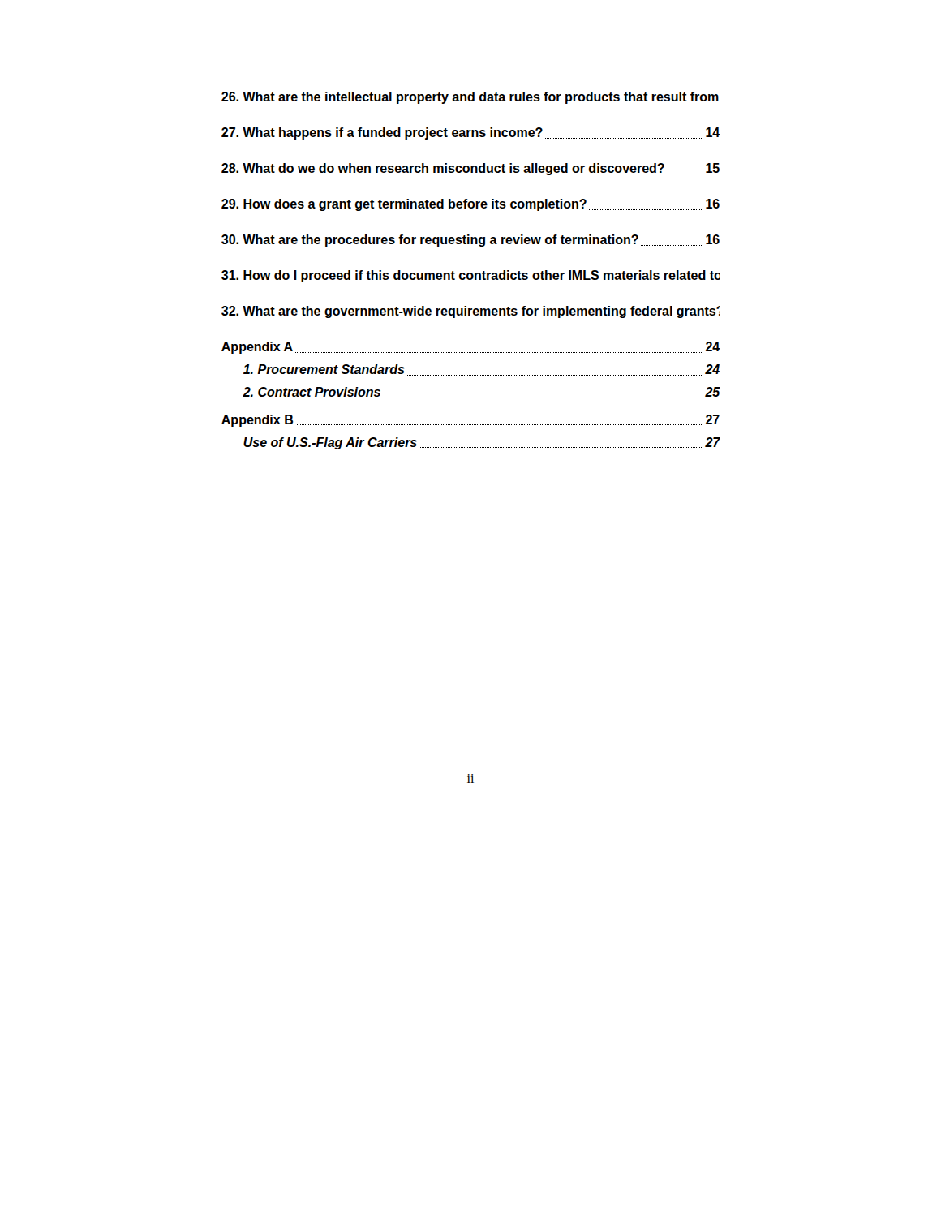14 26. What are the intellectual property and data rules for products that result from IMLS grants?
14 27. What happens if a funded project earns income?
15 28. What do we do when research misconduct is alleged or discovered?
16 29. How does a grant get terminated before its completion?
16 30. What are the procedures for requesting a review of termination?
17 31. How do I proceed if this document contradicts other IMLS materials related to grants?
17 32. What are the government-wide requirements for implementing federal grants?
24 Appendix A
24 1. Procurement Standards
25 2. Contract Provisions
27 Appendix B
27 Use of U.S.-Flag Air Carriers
ii